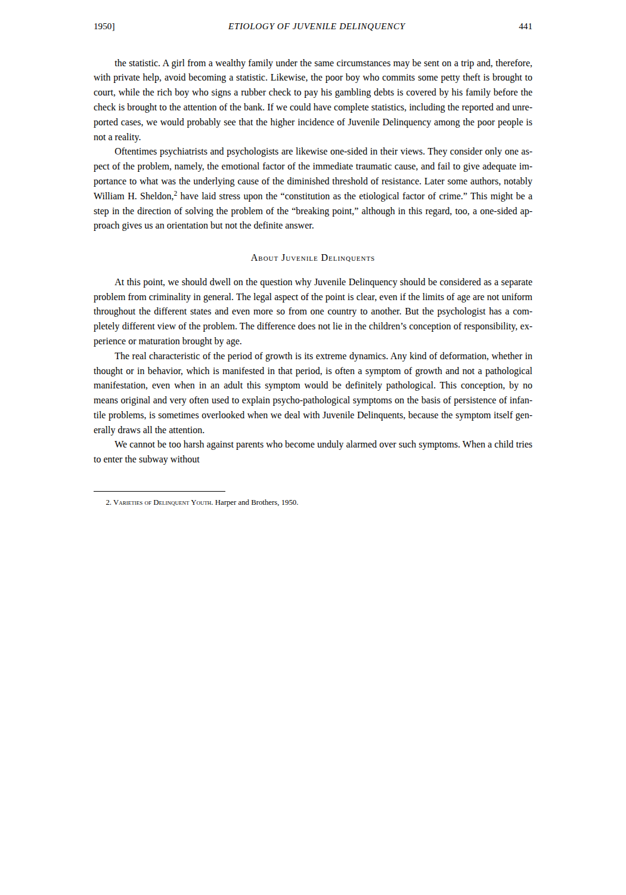1950] Etiology of Juvenile Delinquency 441
the statistic. A girl from a wealthy family under the same circumstances may be sent on a trip and, therefore, with private help, avoid becoming a statistic. Likewise, the poor boy who commits some petty theft is brought to court, while the rich boy who signs a rubber check to pay his gambling debts is covered by his family before the check is brought to the attention of the bank. If we could have complete statistics, including the reported and unreported cases, we would probably see that the higher incidence of Juvenile Delinquency among the poor people is not a reality.
Oftentimes psychiatrists and psychologists are likewise one-sided in their views. They consider only one aspect of the problem, namely, the emotional factor of the immediate traumatic cause, and fail to give adequate importance to what was the underlying cause of the diminished threshold of resistance. Later some authors, notably William H. Sheldon,2 have laid stress upon the “constitution as the etiological factor of crime.” This might be a step in the direction of solving the problem of the “breaking point,” although in this regard, too, a one-sided approach gives us an orientation but not the definite answer.
About Juvenile Delinquents
At this point, we should dwell on the question why Juvenile Delinquency should be considered as a separate problem from criminality in general. The legal aspect of the point is clear, even if the limits of age are not uniform throughout the different states and even more so from one country to another. But the psychologist has a completely different view of the problem. The difference does not lie in the children’s conception of responsibility, experience or maturation brought by age.
The real characteristic of the period of growth is its extreme dynamics. Any kind of deformation, whether in thought or in behavior, which is manifested in that period, is often a symptom of growth and not a pathological manifestation, even when in an adult this symptom would be definitely pathological. This conception, by no means original and very often used to explain psycho-pathological symptoms on the basis of persistence of infantile problems, is sometimes overlooked when we deal with Juvenile Delinquents, because the symptom itself generally draws all the attention.
We cannot be too harsh against parents who become unduly alarmed over such symptoms. When a child tries to enter the subway without
2. Varieties of Delinquent Youth. Harper and Brothers, 1950.